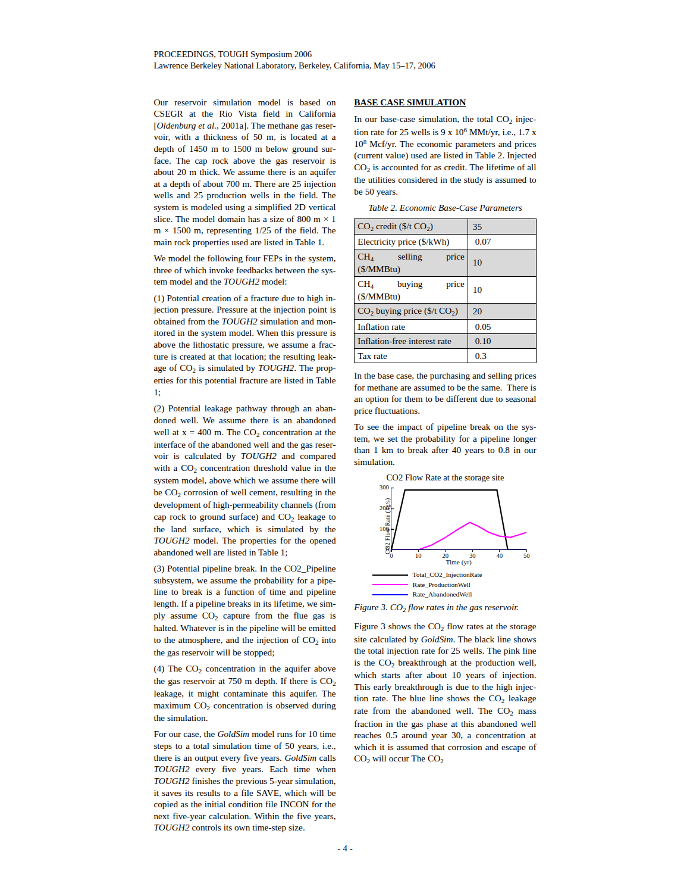PROCEEDINGS, TOUGH Symposium 2006
Lawrence Berkeley National Laboratory, Berkeley, California, May 15–17, 2006
Our reservoir simulation model is based on CSEGR at the Rio Vista field in California [Oldenburg et al., 2001a]. The methane gas reservoir, with a thickness of 50 m, is located at a depth of 1450 m to 1500 m below ground surface. The cap rock above the gas reservoir is about 20 m thick. We assume there is an aquifer at a depth of about 700 m. There are 25 injection wells and 25 production wells in the field. The system is modeled using a simplified 2D vertical slice. The model domain has a size of 800 m × 1 m × 1500 m, representing 1/25 of the field. The main rock properties used are listed in Table 1.
We model the following four FEPs in the system, three of which invoke feedbacks between the system model and the TOUGH2 model:
(1) Potential creation of a fracture due to high injection pressure. Pressure at the injection point is obtained from the TOUGH2 simulation and monitored in the system model. When this pressure is above the lithostatic pressure, we assume a fracture is created at that location; the resulting leakage of CO2 is simulated by TOUGH2. The properties for this potential fracture are listed in Table 1;
(2) Potential leakage pathway through an abandoned well. We assume there is an abandoned well at x = 400 m. The CO2 concentration at the interface of the abandoned well and the gas reservoir is calculated by TOUGH2 and compared with a CO2 concentration threshold value in the system model, above which we assume there will be CO2 corrosion of well cement, resulting in the development of high-permeability channels (from cap rock to ground surface) and CO2 leakage to the land surface, which is simulated by the TOUGH2 model. The properties for the opened abandoned well are listed in Table 1;
(3) Potential pipeline break. In the CO2_Pipeline subsystem, we assume the probability for a pipeline to break is a function of time and pipeline length. If a pipeline breaks in its lifetime, we simply assume CO2 capture from the flue gas is halted. Whatever is in the pipeline will be emitted to the atmosphere, and the injection of CO2 into the gas reservoir will be stopped;
(4) The CO2 concentration in the aquifer above the gas reservoir at 750 m depth. If there is CO2 leakage, it might contaminate this aquifer. The maximum CO2 concentration is observed during the simulation.
For our case, the GoldSim model runs for 10 time steps to a total simulation time of 50 years, i.e., there is an output every five years. GoldSim calls TOUGH2 every five years. Each time when TOUGH2 finishes the previous 5-year simulation, it saves its results to a file SAVE, which will be copied as the initial condition file INCON for the next five-year calculation. Within the five years, TOUGH2 controls its own time-step size.
BASE CASE SIMULATION
In our base-case simulation, the total CO2 injection rate for 25 wells is 9 x 106 MMt/yr, i.e., 1.7 x 108 Mcf/yr. The economic parameters and prices (current value) used are listed in Table 2. Injected CO2 is accounted for as credit. The lifetime of all the utilities considered in the study is assumed to be 50 years.
Table 2. Economic Base-Case Parameters
| CO 2 credit ($/t CO 2 ) | 35 |
| Electricity price ($/kWh) | 0.07 |
| CH 4 selling price ($/MMBtu) | 10 |
| CH 4 buying price ($/MMBtu) | 10 |
| CO 2 buying price ($/t CO 2 ) | 20 |
| Inflation rate | 0.05 |
| Inflation-free interest rate | 0.10 |
| Tax rate | 0.3 |
In the base case, the purchasing and selling prices for methane are assumed to be the same. There is an option for them to be different due to seasonal price fluctuations.
To see the impact of pipeline break on the system, we set the probability for a pipeline longer than 1 km to break after 40 years to 0.8 in our simulation.
CO2 Flow Rate at the storage site
CO2 Flow Rate (kg/s)
300
200
100
0
0
10
20
30
40
50
Time (yr)
Total_CO2_InjectionRate
Rate_ProductionWell
Rate_AbandonedWell
Figure 3. CO2 flow rates in the gas reservoir.
Figure 3 shows the CO2 flow rates at the storage site calculated by GoldSim. The black line shows the total injection rate for 25 wells. The pink line is the CO2 breakthrough at the production well, which starts after about 10 years of injection. This early breakthrough is due to the high injection rate. The blue line shows the CO2 leakage rate from the abandoned well. The CO2 mass fraction in the gas phase at this abandoned well reaches 0.5 around year 30, a concentration at which it is assumed that corrosion and escape of CO2 will occur The CO2
- 4 -